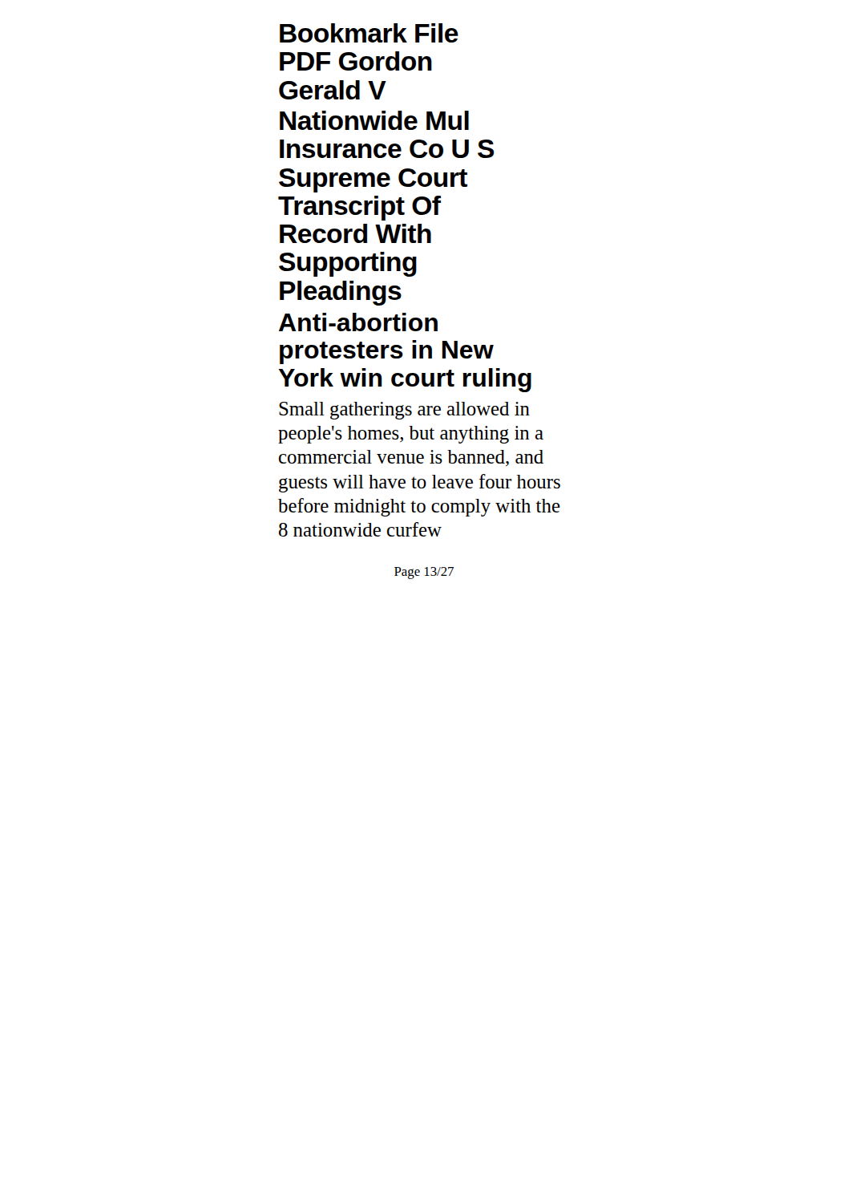Bookmark File PDF Gordon Gerald V
Nationwide Mul Insurance Co U S Supreme Court Transcript Of Record With Supporting Pleadings
Anti-abortion protesters in New York win court ruling
Small gatherings are allowed in people's homes, but anything in a commercial venue is banned, and guests will have to leave four hours before midnight to comply with the 8 nationwide curfew
Page 13/27